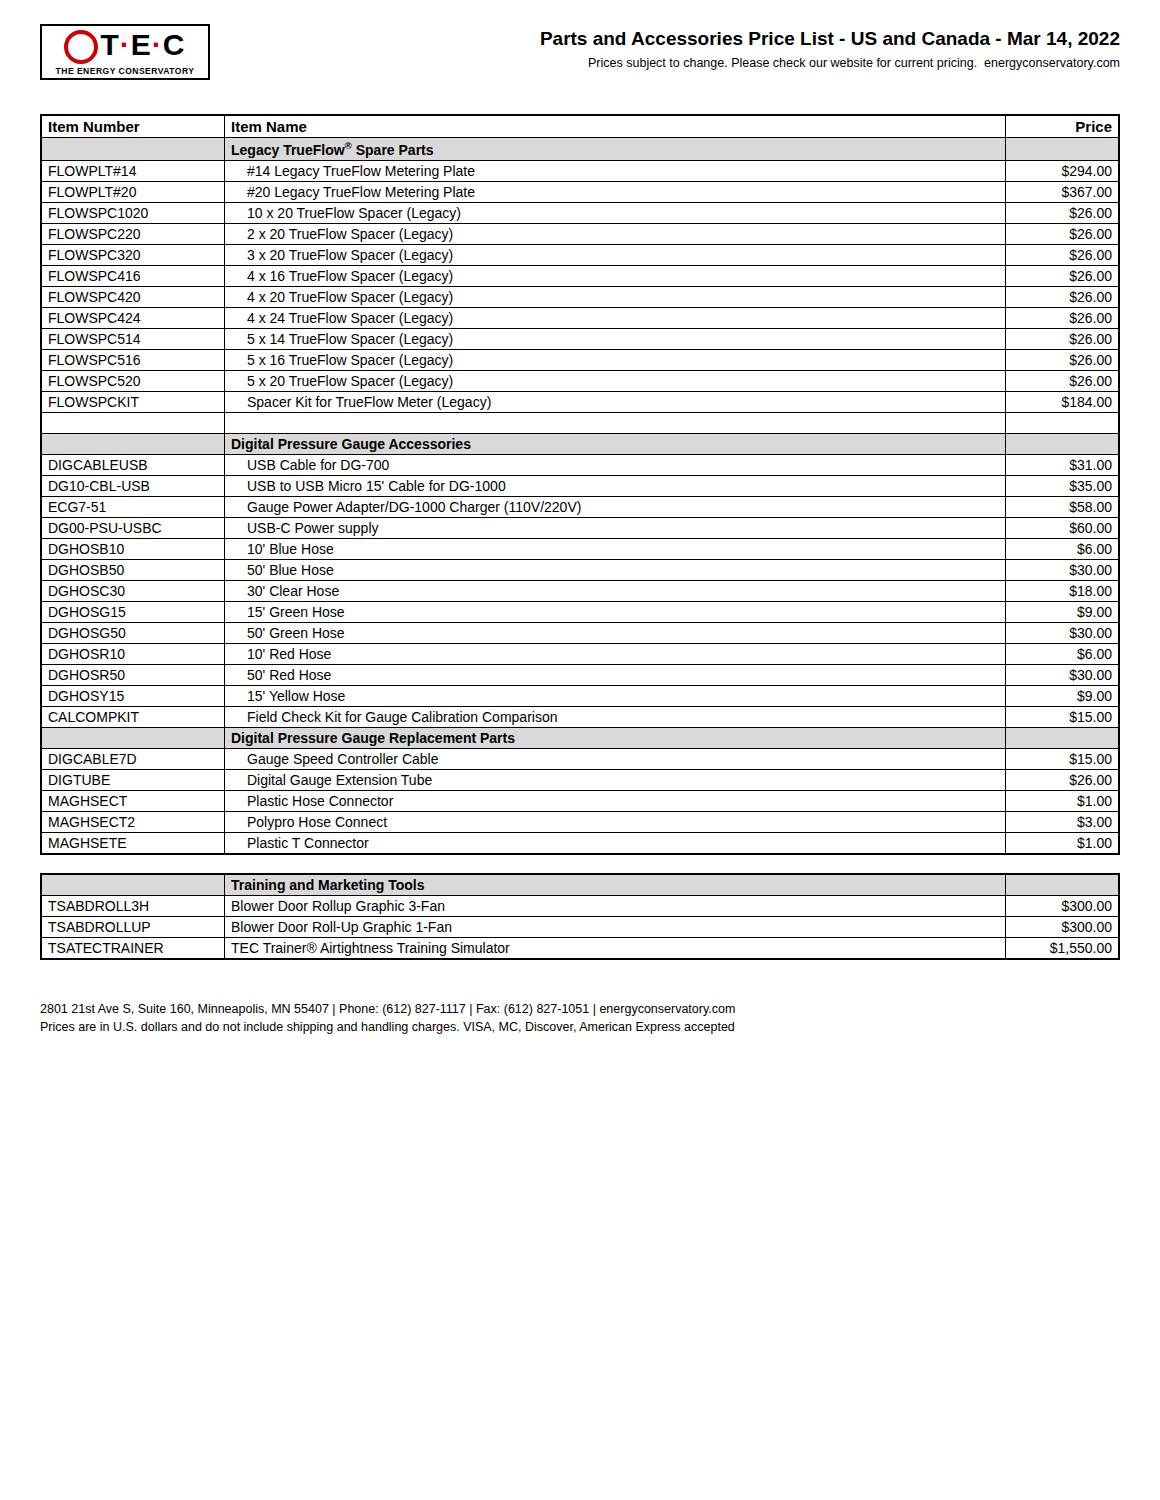T·E·C
THE ENERGY CONSERVATORY
Parts and Accessories Price List - US and Canada - Mar 14, 2022
Prices subject to change. Please check our website for current pricing. energyconservatory.com
| Item Number | Item Name | Price |
| --- | --- | --- |
| | Legacy TrueFlow ® Spare Parts | |
| FLOWPLT#14 | #14 Legacy TrueFlow Metering Plate | $294.00 |
| FLOWPLT#20 | #20 Legacy TrueFlow Metering Plate | $367.00 |
| FLOWSPC1020 | 10 x 20 TrueFlow Spacer (Legacy) | $26.00 |
| FLOWSPC220 | 2 x 20 TrueFlow Spacer (Legacy) | $26.00 |
| FLOWSPC320 | 3 x 20 TrueFlow Spacer (Legacy) | $26.00 |
| FLOWSPC416 | 4 x 16 TrueFlow Spacer (Legacy) | $26.00 |
| FLOWSPC420 | 4 x 20 TrueFlow Spacer (Legacy) | $26.00 |
| FLOWSPC424 | 4 x 24 TrueFlow Spacer (Legacy) | $26.00 |
| FLOWSPC514 | 5 x 14 TrueFlow Spacer (Legacy) | $26.00 |
| FLOWSPC516 | 5 x 16 TrueFlow Spacer (Legacy) | $26.00 |
| FLOWSPC520 | 5 x 20 TrueFlow Spacer (Legacy) | $26.00 |
| FLOWSPCKIT | Spacer Kit for TrueFlow Meter (Legacy) | $184.00 |
| | Digital Pressure Gauge Accessories | |
| DIGCABLEUSB | USB Cable for DG-700 | $31.00 |
| DG10-CBL-USB | USB to USB Micro 15' Cable for DG-1000 | $35.00 |
| ECG7-51 | Gauge Power Adapter/DG-1000 Charger (110V/220V) | $58.00 |
| DG00-PSU-USBC | USB-C Power supply | $60.00 |
| DGHOSB10 | 10' Blue Hose | $6.00 |
| DGHOSB50 | 50' Blue Hose | $30.00 |
| DGHOSC30 | 30' Clear Hose | $18.00 |
| DGHOSG15 | 15' Green Hose | $9.00 |
| DGHOSG50 | 50' Green Hose | $30.00 |
| DGHOSR10 | 10' Red Hose | $6.00 |
| DGHOSR50 | 50' Red Hose | $30.00 |
| DGHOSY15 | 15' Yellow Hose | $9.00 |
| CALCOMPKIT | Field Check Kit for Gauge Calibration Comparison | $15.00 |
| | Digital Pressure Gauge Replacement Parts | |
| DIGCABLE7D | Gauge Speed Controller Cable | $15.00 |
| DIGTUBE | Digital Gauge Extension Tube | $26.00 |
| MAGHSECT | Plastic Hose Connector | $1.00 |
| MAGHSECT2 | Polypro Hose Connect | $3.00 |
| MAGHSETE | Plastic T Connector | $1.00 |
| | Training and Marketing Tools | |
| TSABDROLL3H | Blower Door Rollup Graphic 3-Fan | $300.00 |
| TSABDROLLUP | Blower Door Roll-Up Graphic 1-Fan | $300.00 |
| TSATECTRAINER | TEC Trainer® Airtightness Training Simulator | $1,550.00 |
2801 21st Ave S, Suite 160, Minneapolis, MN 55407 | Phone: (612) 827-1117 | Fax: (612) 827-1051 | energyconservatory.com
Prices are in U.S. dollars and do not include shipping and handling charges. VISA, MC, Discover, American Express accepted